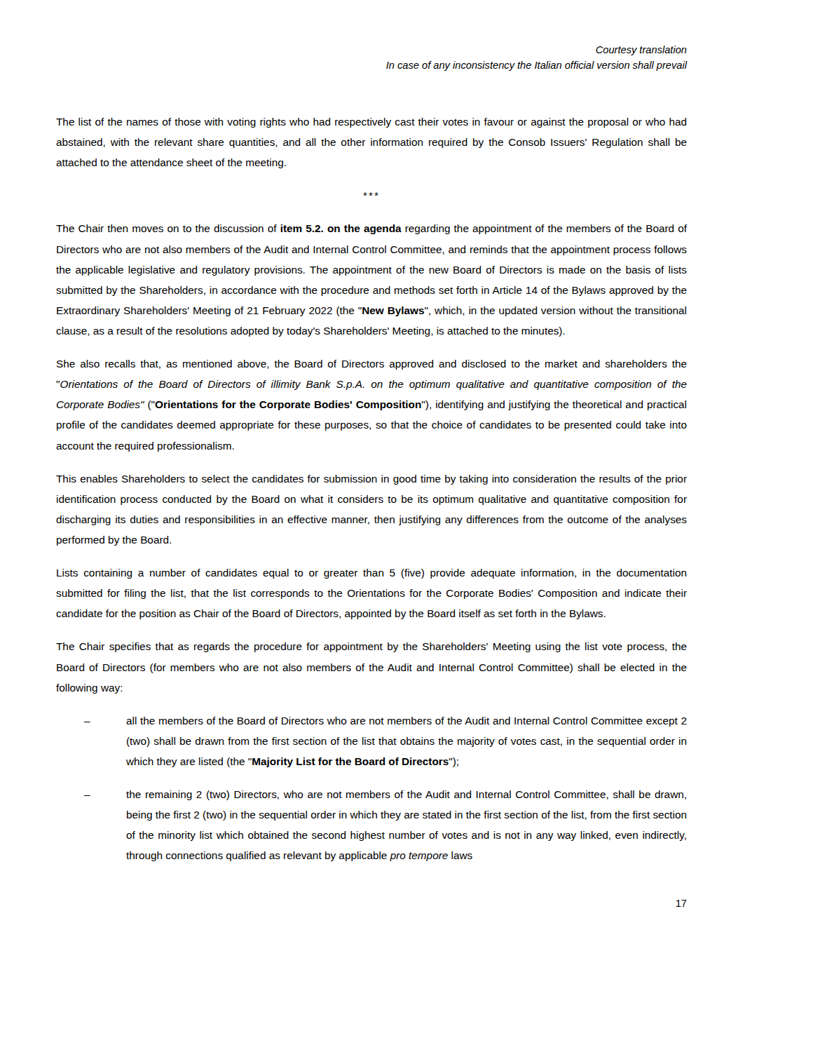Courtesy translation
In case of any inconsistency the Italian official version shall prevail
The list of the names of those with voting rights who had respectively cast their votes in favour or against the proposal or who had abstained, with the relevant share quantities, and all the other information required by the Consob Issuers' Regulation shall be attached to the attendance sheet of the meeting.
***
The Chair then moves on to the discussion of item 5.2. on the agenda regarding the appointment of the members of the Board of Directors who are not also members of the Audit and Internal Control Committee, and reminds that the appointment process follows the applicable legislative and regulatory provisions. The appointment of the new Board of Directors is made on the basis of lists submitted by the Shareholders, in accordance with the procedure and methods set forth in Article 14 of the Bylaws approved by the Extraordinary Shareholders' Meeting of 21 February 2022 (the "New Bylaws", which, in the updated version without the transitional clause, as a result of the resolutions adopted by today's Shareholders' Meeting, is attached to the minutes).
She also recalls that, as mentioned above, the Board of Directors approved and disclosed to the market and shareholders the "Orientations of the Board of Directors of illimity Bank S.p.A. on the optimum qualitative and quantitative composition of the Corporate Bodies" ("Orientations for the Corporate Bodies' Composition"), identifying and justifying the theoretical and practical profile of the candidates deemed appropriate for these purposes, so that the choice of candidates to be presented could take into account the required professionalism.
This enables Shareholders to select the candidates for submission in good time by taking into consideration the results of the prior identification process conducted by the Board on what it considers to be its optimum qualitative and quantitative composition for discharging its duties and responsibilities in an effective manner, then justifying any differences from the outcome of the analyses performed by the Board.
Lists containing a number of candidates equal to or greater than 5 (five) provide adequate information, in the documentation submitted for filing the list, that the list corresponds to the Orientations for the Corporate Bodies' Composition and indicate their candidate for the position as Chair of the Board of Directors, appointed by the Board itself as set forth in the Bylaws.
The Chair specifies that as regards the procedure for appointment by the Shareholders' Meeting using the list vote process, the Board of Directors (for members who are not also members of the Audit and Internal Control Committee) shall be elected in the following way:
–
all the members of the Board of Directors who are not members of the Audit and Internal Control Committee except 2 (two) shall be drawn from the first section of the list that obtains the majority of votes cast, in the sequential order in which they are listed (the "Majority List for the Board of Directors");
–
the remaining 2 (two) Directors, who are not members of the Audit and Internal Control Committee, shall be drawn, being the first 2 (two) in the sequential order in which they are stated in the first section of the list, from the first section of the minority list which obtained the second highest number of votes and is not in any way linked, even indirectly, through connections qualified as relevant by applicable pro tempore laws
17